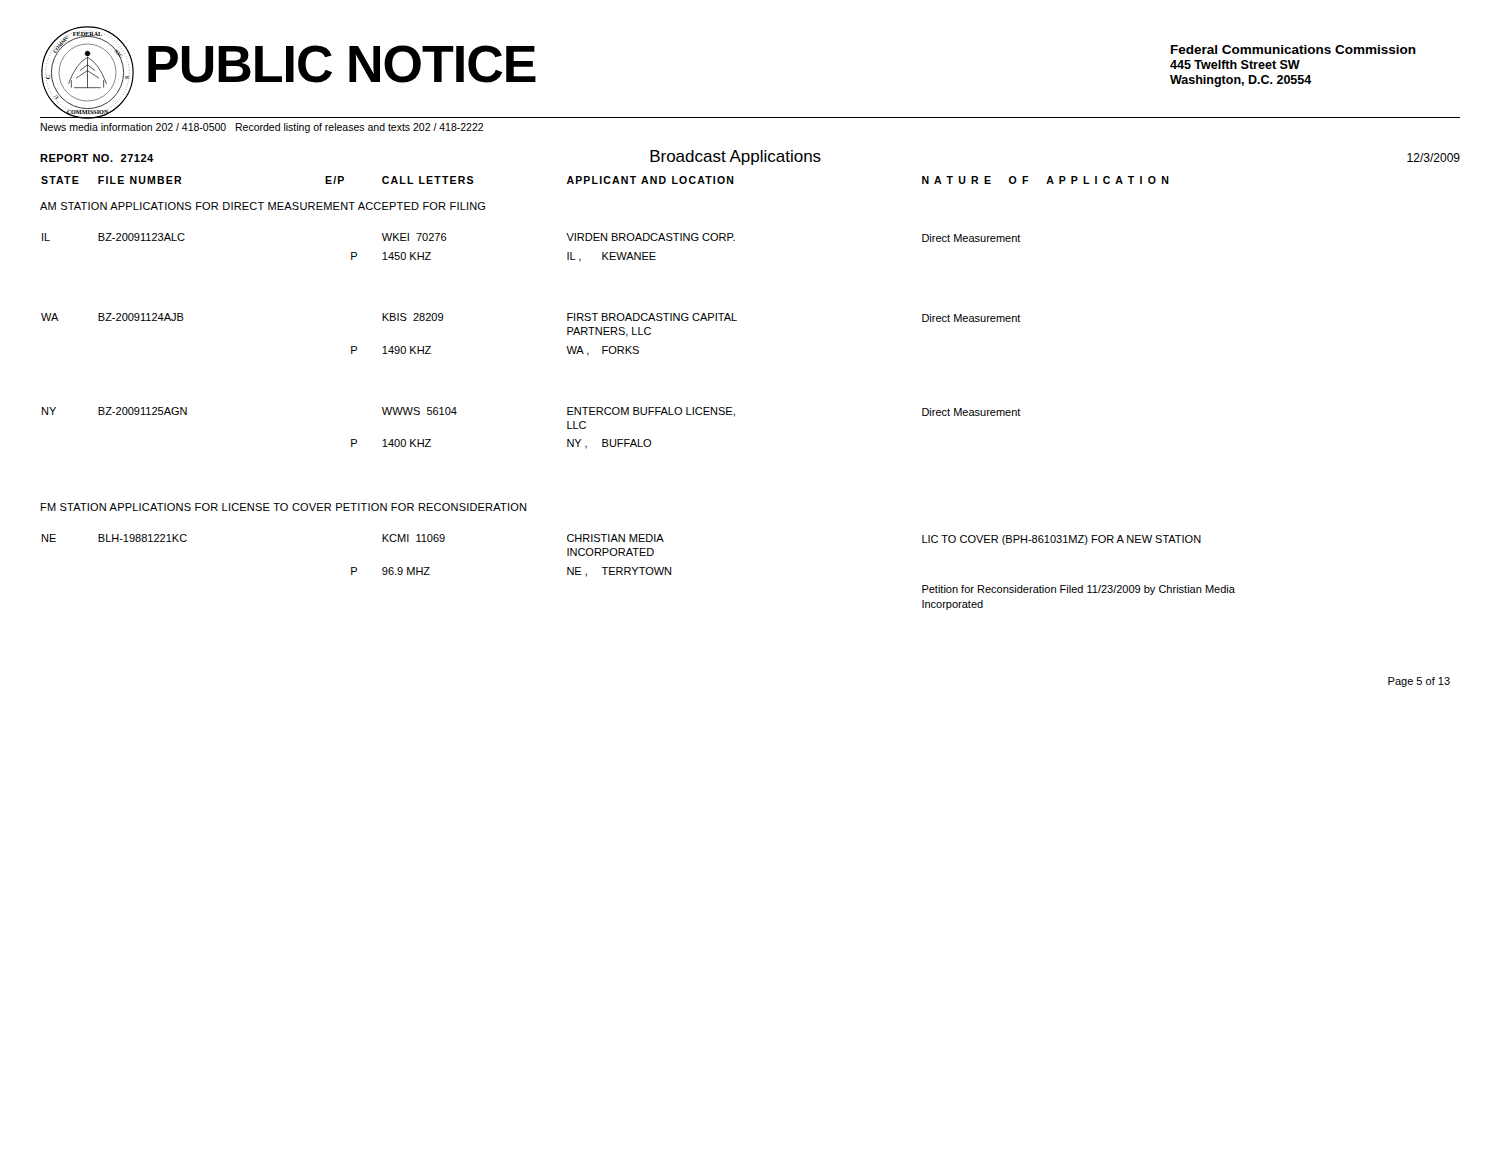FEDERAL COMMISSION C S COMMU NIC U
PUBLIC NOTICE
Federal Communications Commission
445 Twelfth Street SW
Washington, D.C. 20554
News media information 202 / 418-0500 Recorded listing of releases and texts 202 / 418-2222
REPORT NO. 27124
Broadcast Applications
12/3/2009
| STATE | FILE NUMBER | E/P | CALL LETTERS | APPLICANT AND LOCATION | N A T U R E O F A P P L I C A T I O N |
| --- | --- | --- | --- | --- | --- |
| AM STATION APPLICATIONS FOR DIRECT MEASUREMENT ACCEPTED FOR FILING |
| IL | BZ-20091123ALC | | WKEI 70276 | VIRDEN BROADCASTING CORP. | Direct Measurement |
| | | P | 1450 KHZ | IL , KEWANEE | |
| WA | BZ-20091124AJB | | KBIS 28209 | FIRST BROADCASTING CAPITAL PARTNERS, LLC | Direct Measurement |
| | | P | 1490 KHZ | WA , FORKS | |
| NY | BZ-20091125AGN | | WWWS 56104 | ENTERCOM BUFFALO LICENSE, LLC | Direct Measurement |
| | | P | 1400 KHZ | NY , BUFFALO | |
| FM STATION APPLICATIONS FOR LICENSE TO COVER PETITION FOR RECONSIDERATION |
| NE | BLH-19881221KC | | KCMI 11069 | CHRISTIAN MEDIA INCORPORATED | LIC TO COVER (BPH-861031MZ) FOR A NEW STATION |
| | | P | 96.9 MHZ | NE , TERRYTOWN | |
| | | | | | Petition for Reconsideration Filed 11/23/2009 by Christian Media Incorporated |
Page 5 of 13